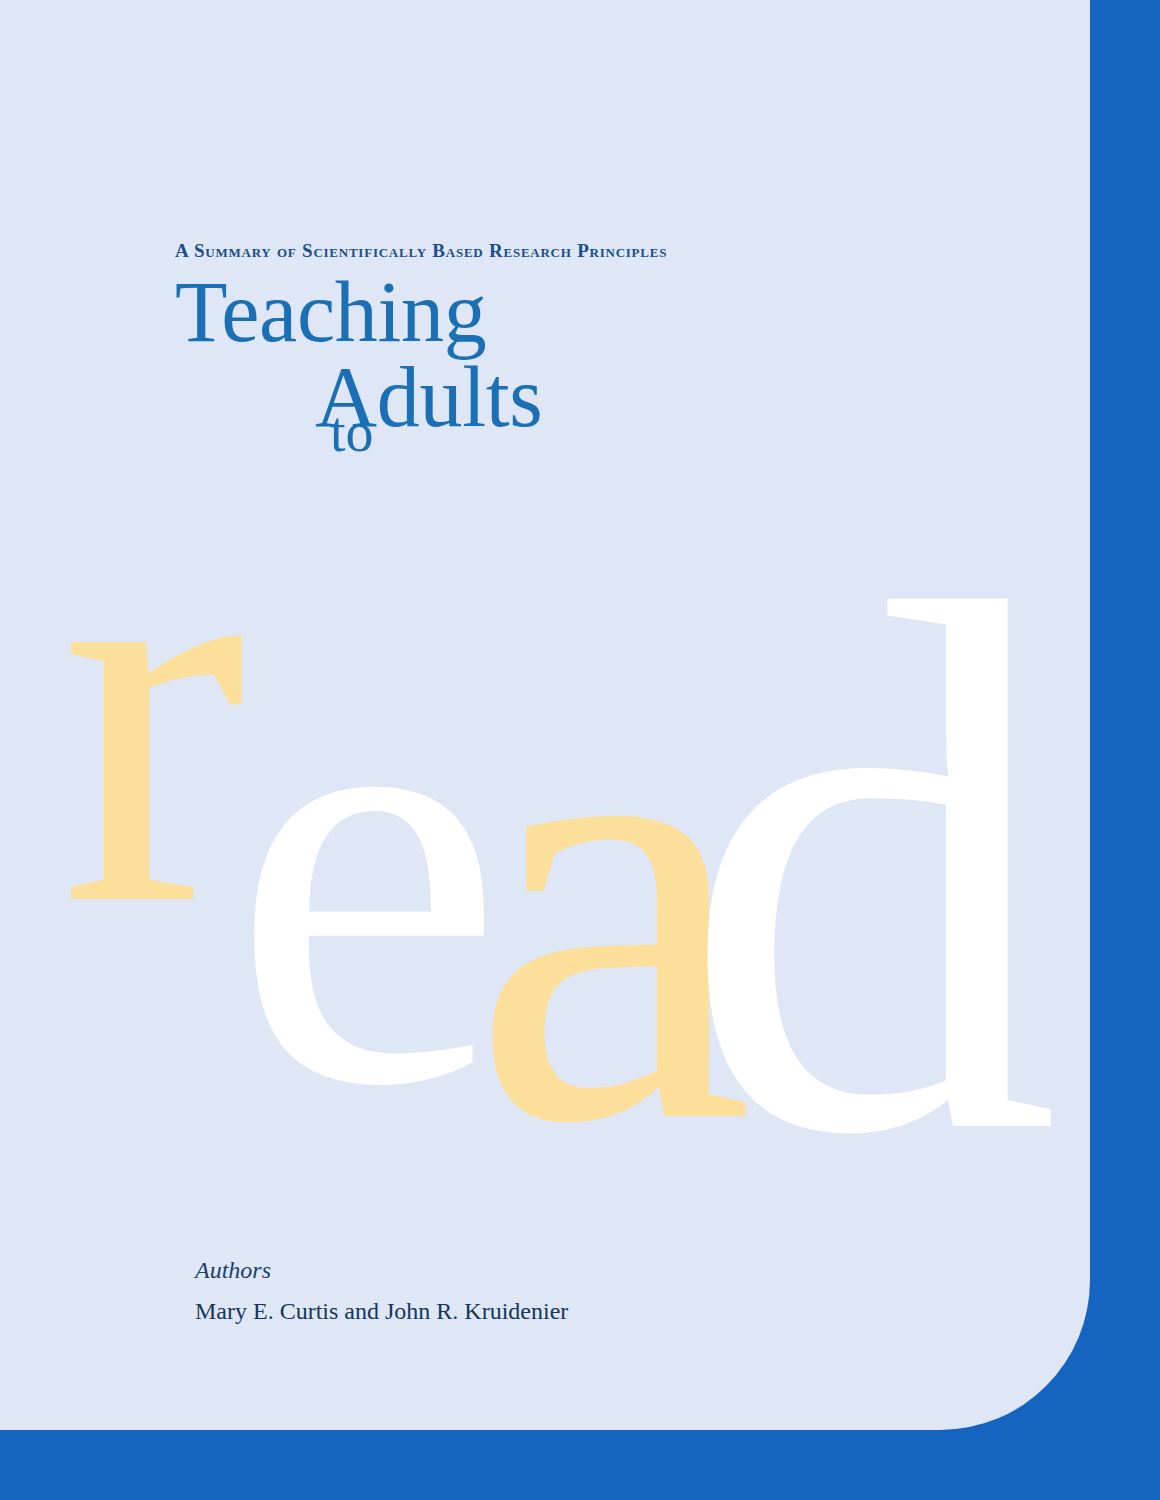r e a d
A Summary of Scientifically Based Research Principles
Teaching Adults
to
Authors
Mary E. Curtis and John R. Kruidenier